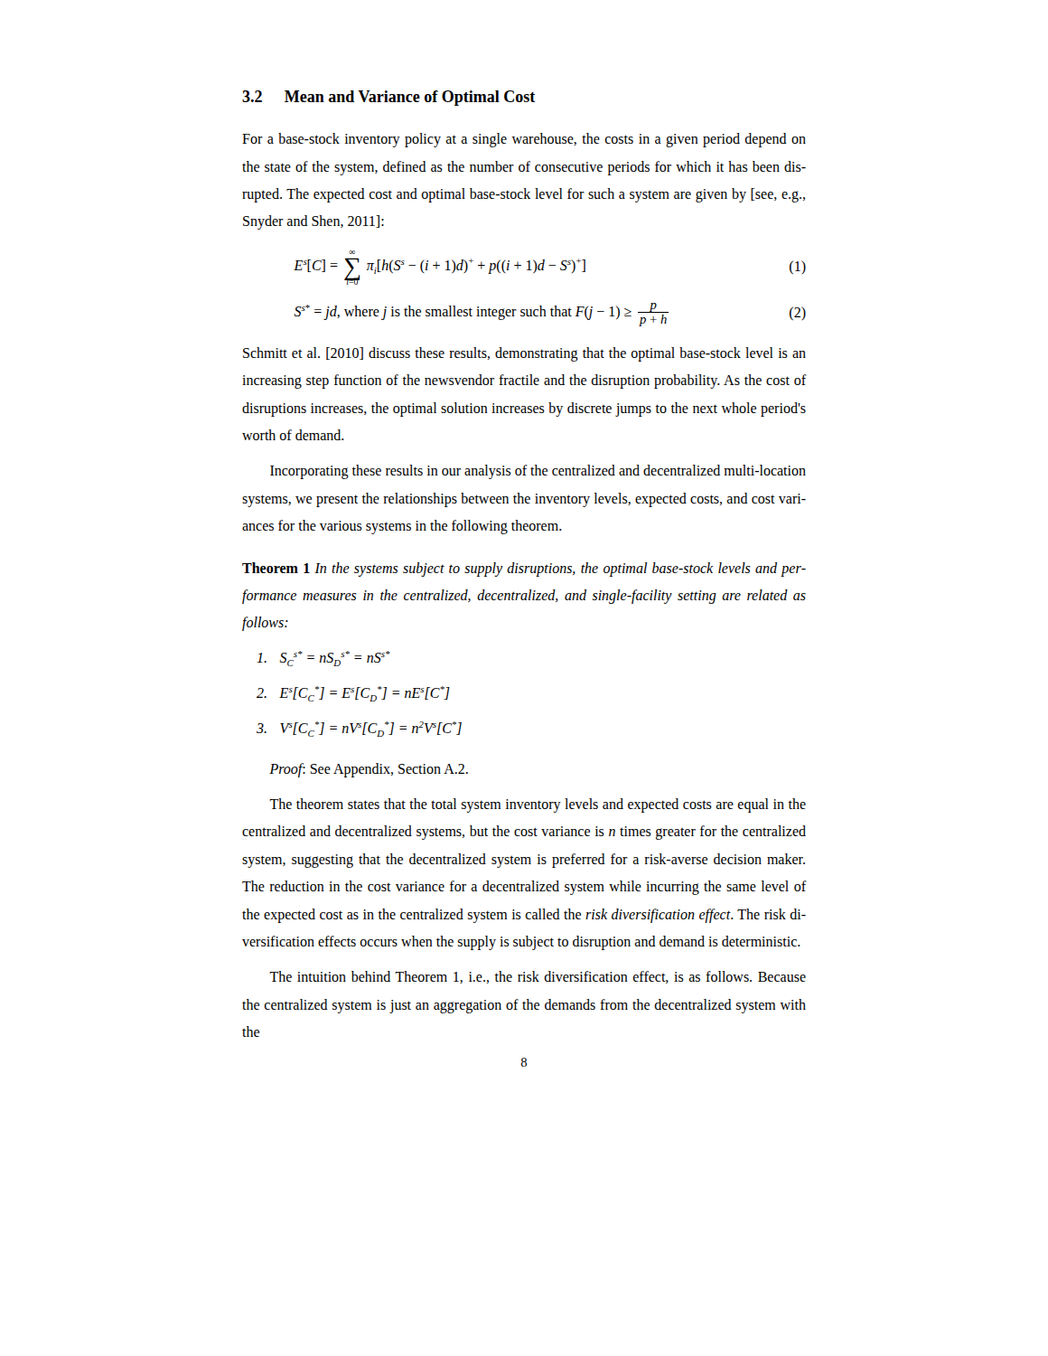3.2 Mean and Variance of Optimal Cost
For a base-stock inventory policy at a single warehouse, the costs in a given period depend on the state of the system, defined as the number of consecutive periods for which it has been disrupted. The expected cost and optimal base-stock level for such a system are given by [see, e.g., Snyder and Shen, 2011]:
Es[C] = ∞∑i=0 πi[h(Ss − (i + 1)d)+ + p((i + 1)d − Ss)+]
(1)
Ss* = jd, where j is the smallest integer such that F(j − 1) ≥ pp + h
(2)
Schmitt et al. [2010] discuss these results, demonstrating that the optimal base-stock level is an increasing step function of the newsvendor fractile and the disruption probability. As the cost of disruptions increases, the optimal solution increases by discrete jumps to the next whole period's worth of demand.
Incorporating these results in our analysis of the centralized and decentralized multi-location systems, we present the relationships between the inventory levels, expected costs, and cost variances for the various systems in the following theorem.
Theorem 1 In the systems subject to supply disruptions, the optimal base-stock levels and performance measures in the centralized, decentralized, and single-facility setting are related as follows:
1. SCs* = nSDs* = nSs*
2. Es[CC*] = Es[CD*] = nEs[C*]
3. Vs[CC*] = nVs[CD*] = n2Vs[C*]
Proof: See Appendix, Section A.2.
The theorem states that the total system inventory levels and expected costs are equal in the centralized and decentralized systems, but the cost variance is n times greater for the centralized system, suggesting that the decentralized system is preferred for a risk-averse decision maker. The reduction in the cost variance for a decentralized system while incurring the same level of the expected cost as in the centralized system is called the risk diversification effect. The risk diversification effects occurs when the supply is subject to disruption and demand is deterministic.
The intuition behind Theorem 1, i.e., the risk diversification effect, is as follows. Because the centralized system is just an aggregation of the demands from the decentralized system with the
8